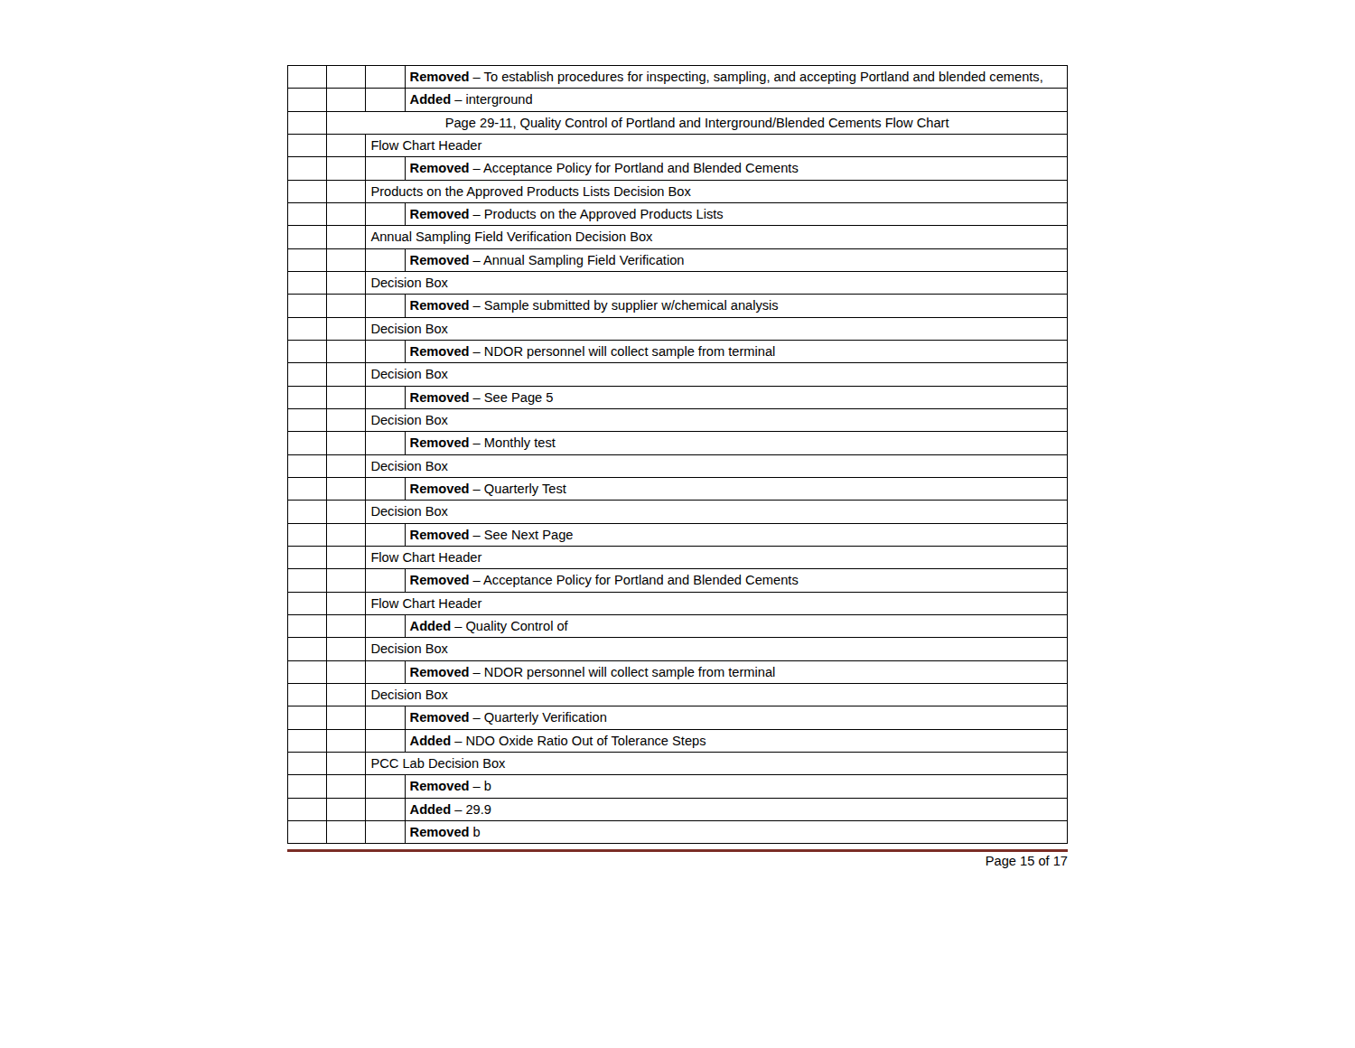| | | | Removed – To establish procedures for inspecting, sampling, and accepting Portland and blended cements, |
| | | | Added – interground |
| | Page 29-11, Quality Control of Portland and Interground/Blended Cements Flow Chart |
| | | Flow Chart Header |
| | | | Removed – Acceptance Policy for Portland and Blended Cements |
| | | Products on the Approved Products Lists Decision Box |
| | | | Removed – Products on the Approved Products Lists |
| | | Annual Sampling Field Verification Decision Box |
| | | | Removed – Annual Sampling Field Verification |
| | | Decision Box |
| | | | Removed – Sample submitted by supplier w/chemical analysis |
| | | Decision Box |
| | | | Removed – NDOR personnel will collect sample from terminal |
| | | Decision Box |
| | | | Removed – See Page 5 |
| | | Decision Box |
| | | | Removed – Monthly test |
| | | Decision Box |
| | | | Removed – Quarterly Test |
| | | Decision Box |
| | | | Removed – See Next Page |
| | | Flow Chart Header |
| | | | Removed – Acceptance Policy for Portland and Blended Cements |
| | | Flow Chart Header |
| | | | Added – Quality Control of |
| | | Decision Box |
| | | | Removed – NDOR personnel will collect sample from terminal |
| | | Decision Box |
| | | | Removed – Quarterly Verification |
| | | | Added – NDO Oxide Ratio Out of Tolerance Steps |
| | | PCC Lab Decision Box |
| | | | Removed – b |
| | | | Added – 29.9 |
| | | | Removed b |
Page 15 of 17